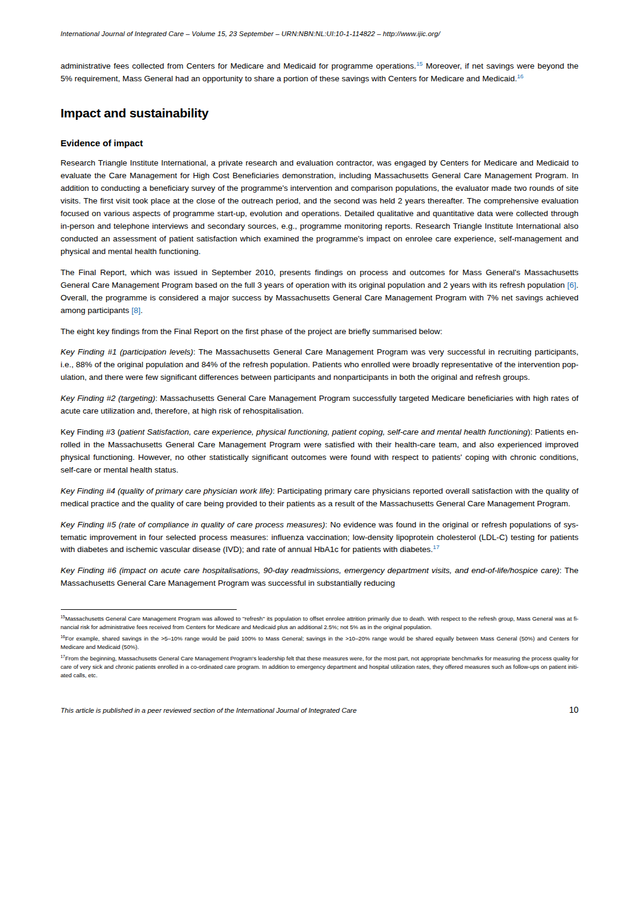International Journal of Integrated Care – Volume 15, 23 September – URN:NBN:NL:UI:10-1-114822 – http://www.ijic.org/
administrative fees collected from Centers for Medicare and Medicaid for programme operations.15 Moreover, if net savings were beyond the 5% requirement, Mass General had an opportunity to share a portion of these savings with Centers for Medicare and Medicaid.16
Impact and sustainability
Evidence of impact
Research Triangle Institute International, a private research and evaluation contractor, was engaged by Centers for Medicare and Medicaid to evaluate the Care Management for High Cost Beneficiaries demonstration, including Massachusetts General Care Management Program. In addition to conducting a beneficiary survey of the programme's intervention and comparison populations, the evaluator made two rounds of site visits. The first visit took place at the close of the outreach period, and the second was held 2 years thereafter. The comprehensive evaluation focused on various aspects of programme start-up, evolution and operations. Detailed qualitative and quantitative data were collected through in-person and telephone interviews and secondary sources, e.g., programme monitoring reports. Research Triangle Institute International also conducted an assessment of patient satisfaction which examined the programme's impact on enrolee care experience, self-management and physical and mental health functioning.
The Final Report, which was issued in September 2010, presents findings on process and outcomes for Mass General's Massachusetts General Care Management Program based on the full 3 years of operation with its original population and 2 years with its refresh population [6]. Overall, the programme is considered a major success by Massachusetts General Care Management Program with 7% net savings achieved among participants [8].
The eight key findings from the Final Report on the first phase of the project are briefly summarised below:
Key Finding #1 (participation levels): The Massachusetts General Care Management Program was very successful in recruiting participants, i.e., 88% of the original population and 84% of the refresh population. Patients who enrolled were broadly representative of the intervention population, and there were few significant differences between participants and nonparticipants in both the original and refresh groups.
Key Finding #2 (targeting): Massachusetts General Care Management Program successfully targeted Medicare beneficiaries with high rates of acute care utilization and, therefore, at high risk of rehospitalisation.
Key Finding #3 (patient Satisfaction, care experience, physical functioning, patient coping, self-care and mental health functioning): Patients enrolled in the Massachusetts General Care Management Program were satisfied with their health-care team, and also experienced improved physical functioning. However, no other statistically significant outcomes were found with respect to patients' coping with chronic conditions, self-care or mental health status.
Key Finding #4 (quality of primary care physician work life): Participating primary care physicians reported overall satisfaction with the quality of medical practice and the quality of care being provided to their patients as a result of the Massachusetts General Care Management Program.
Key Finding #5 (rate of compliance in quality of care process measures): No evidence was found in the original or refresh populations of systematic improvement in four selected process measures: influenza vaccination; low-density lipoprotein cholesterol (LDL-C) testing for patients with diabetes and ischemic vascular disease (IVD); and rate of annual HbA1c for patients with diabetes.17
Key Finding #6 (impact on acute care hospitalisations, 90-day readmissions, emergency department visits, and end-of-life/hospice care): The Massachusetts General Care Management Program was successful in substantially reducing
15Massachusetts General Care Management Program was allowed to ''refresh'' its population to offset enrolee attrition primarily due to death. With respect to the refresh group, Mass General was at financial risk for administrative fees received from Centers for Medicare and Medicaid plus an additional 2.5%; not 5% as in the original population.
16For example, shared savings in the >5–10% range would be paid 100% to Mass General; savings in the >10–20% range would be shared equally between Mass General (50%) and Centers for Medicare and Medicaid (50%).
17From the beginning, Massachusetts General Care Management Program's leadership felt that these measures were, for the most part, not appropriate benchmarks for measuring the process quality for care of very sick and chronic patients enrolled in a co-ordinated care program. In addition to emergency department and hospital utilization rates, they offered measures such as follow-ups on patient initiated calls, etc.
This article is published in a peer reviewed section of the International Journal of Integrated Care
10